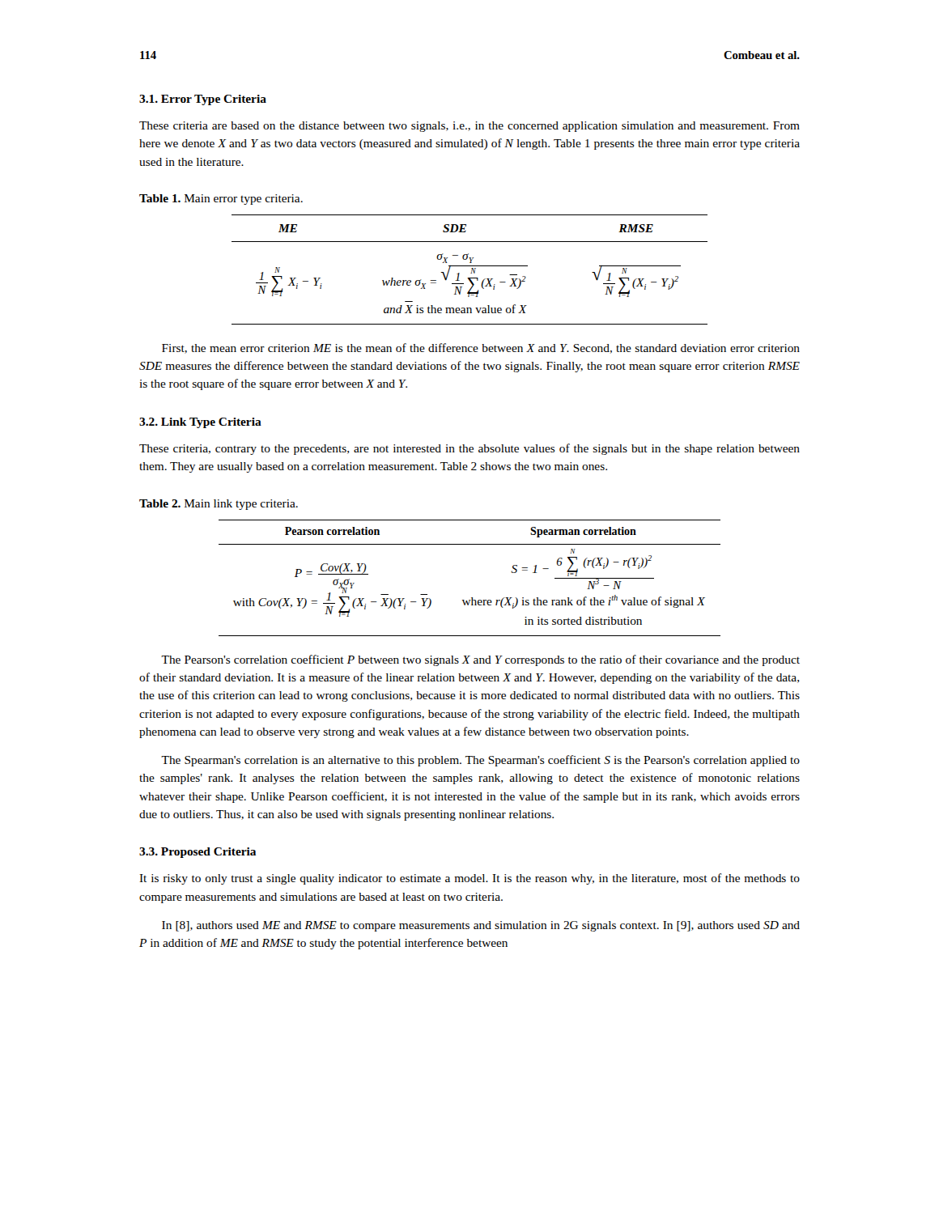114 Combeau et al.
3.1. Error Type Criteria
These criteria are based on the distance between two signals, i.e., in the concerned application simulation and measurement. From here we denote X and Y as two data vectors (measured and simulated) of N length. Table 1 presents the three main error type criteria used in the literature.
Table 1. Main error type criteria.
| ME | SDE | RMSE |
| --- | --- | --- |
| 1 N N ∑ i=1 X i − Y i | σ X − σ Y where σ X = 1 N N ∑ i=1 (X i − X ) 2 and X is the mean value of X | 1 N N ∑ i=1 (X i − Y i ) 2 |
First, the mean error criterion ME is the mean of the difference between X and Y. Second, the standard deviation error criterion SDE measures the difference between the standard deviations of the two signals. Finally, the root mean square error criterion RMSE is the root square of the square error between X and Y.
3.2. Link Type Criteria
These criteria, contrary to the precedents, are not interested in the absolute values of the signals but in the shape relation between them. They are usually based on a correlation measurement. Table 2 shows the two main ones.
Table 2. Main link type criteria.
| Pearson correlation | Spearman correlation |
| --- | --- |
| P = Cov(X, Y) σ X σ Y with Cov(X, Y) = 1 N N ∑ i=1 (X i − X )(Y i − Y ) | S = 1 − 6 N ∑ i=1 (r(X i ) − r(Y i )) 2 N 3 − N where r(X i ) is the rank of the i th value of signal X in its sorted distribution |
The Pearson's correlation coefficient P between two signals X and Y corresponds to the ratio of their covariance and the product of their standard deviation. It is a measure of the linear relation between X and Y. However, depending on the variability of the data, the use of this criterion can lead to wrong conclusions, because it is more dedicated to normal distributed data with no outliers. This criterion is not adapted to every exposure configurations, because of the strong variability of the electric field. Indeed, the multipath phenomena can lead to observe very strong and weak values at a few distance between two observation points.
The Spearman's correlation is an alternative to this problem. The Spearman's coefficient S is the Pearson's correlation applied to the samples' rank. It analyses the relation between the samples rank, allowing to detect the existence of monotonic relations whatever their shape. Unlike Pearson coefficient, it is not interested in the value of the sample but in its rank, which avoids errors due to outliers. Thus, it can also be used with signals presenting nonlinear relations.
3.3. Proposed Criteria
It is risky to only trust a single quality indicator to estimate a model. It is the reason why, in the literature, most of the methods to compare measurements and simulations are based at least on two criteria.
In [8], authors used ME and RMSE to compare measurements and simulation in 2G signals context. In [9], authors used SD and P in addition of ME and RMSE to study the potential interference between